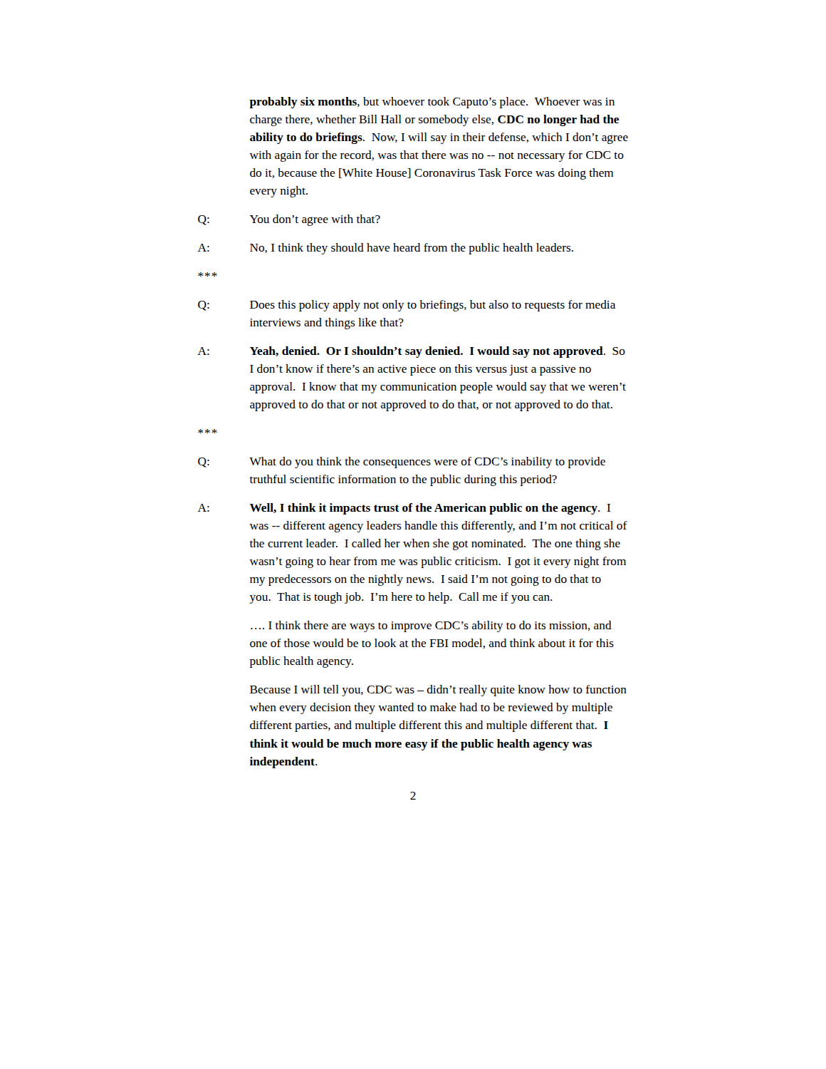probably six months, but whoever took Caputo’s place. Whoever was in charge there, whether Bill Hall or somebody else, CDC no longer had the ability to do briefings. Now, I will say in their defense, which I don’t agree with again for the record, was that there was no -- not necessary for CDC to do it, because the [White House] Coronavirus Task Force was doing them every night.
Q:
You don’t agree with that?
A:
No, I think they should have heard from the public health leaders.
***
Q:
Does this policy apply not only to briefings, but also to requests for media interviews and things like that?
A:
Yeah, denied. Or I shouldn’t say denied. I would say not approved. So I don’t know if there’s an active piece on this versus just a passive no approval. I know that my communication people would say that we weren’t approved to do that or not approved to do that, or not approved to do that.
***
Q:
What do you think the consequences were of CDC’s inability to provide truthful scientific information to the public during this period?
A:
Well, I think it impacts trust of the American public on the agency. I was -- different agency leaders handle this differently, and I’m not critical of the current leader. I called her when she got nominated. The one thing she wasn’t going to hear from me was public criticism. I got it every night from my predecessors on the nightly news. I said I’m not going to do that to you. That is tough job. I’m here to help. Call me if you can.
…. I think there are ways to improve CDC’s ability to do its mission, and one of those would be to look at the FBI model, and think about it for this public health agency.
Because I will tell you, CDC was – didn’t really quite know how to function when every decision they wanted to make had to be reviewed by multiple different parties, and multiple different this and multiple different that. I think it would be much more easy if the public health agency was independent.
2